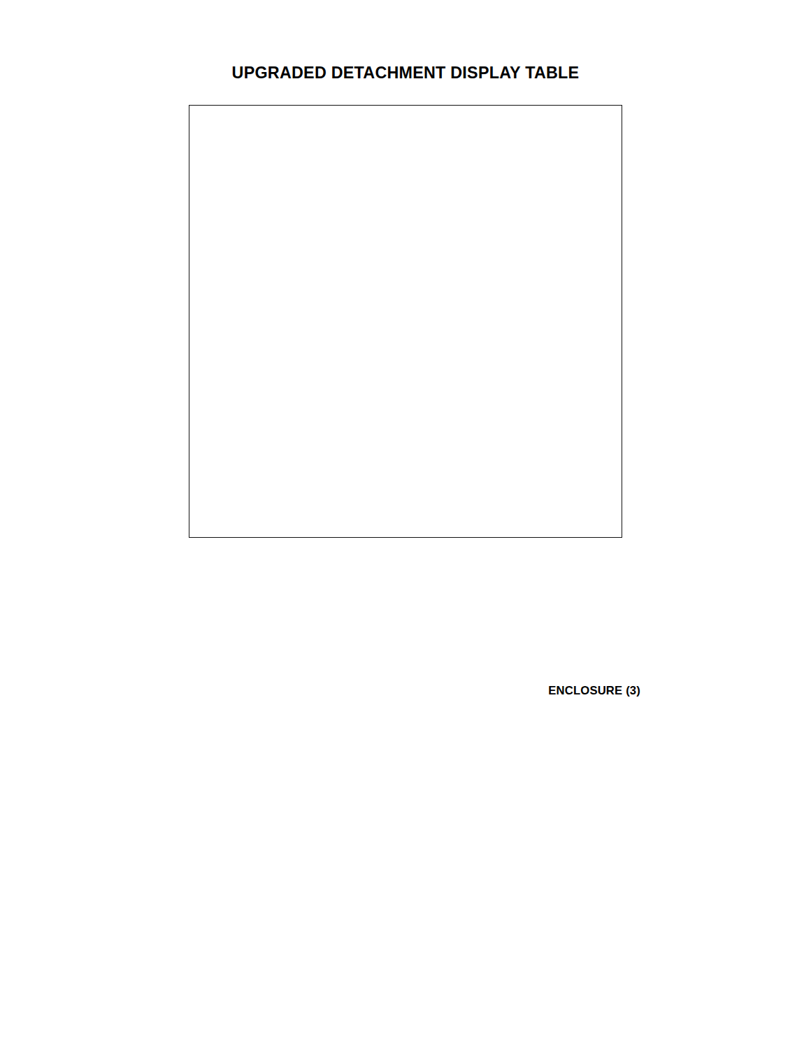UPGRADED DETACHMENT DISPLAY TABLE
ENCLOSURE (3)